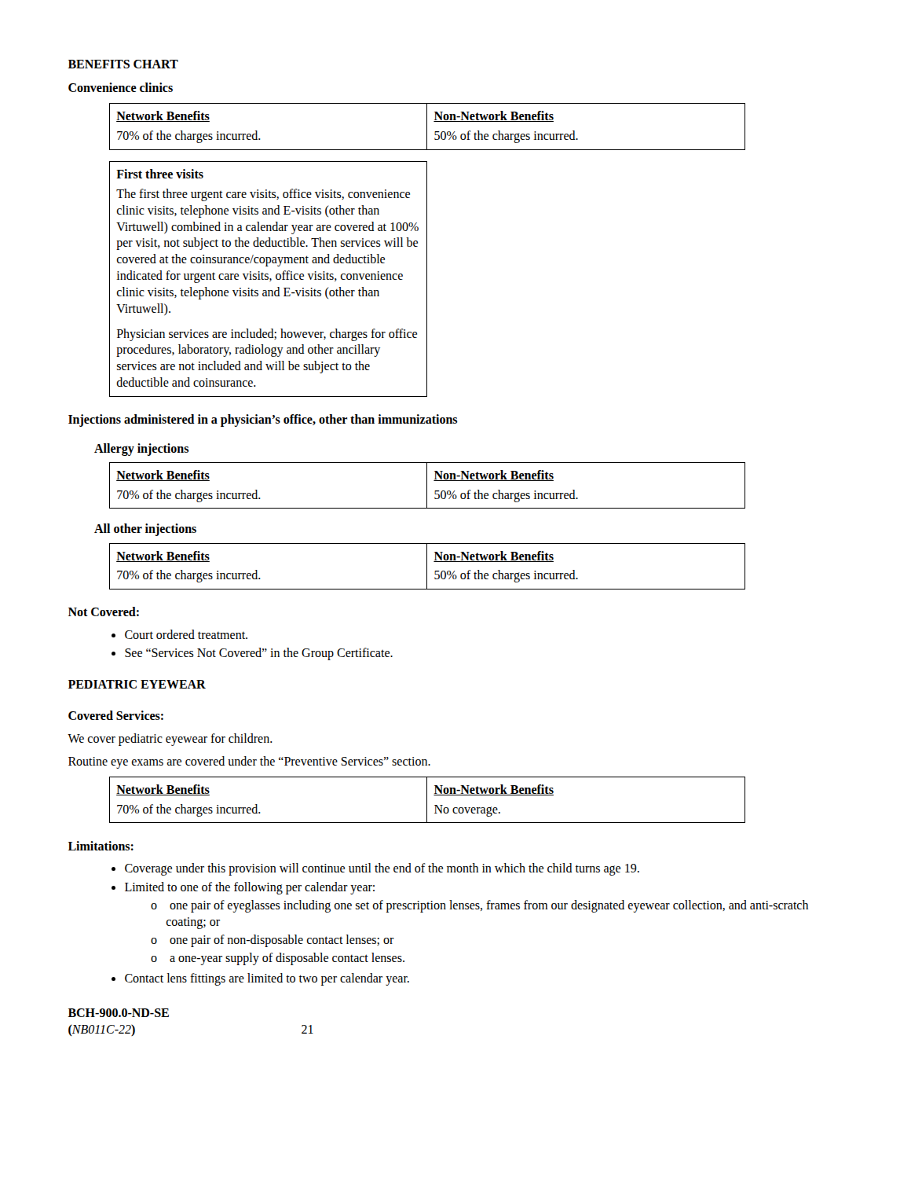BENEFITS CHART
Convenience clinics
| Network Benefits | Non-Network Benefits |
| 70% of the charges incurred. | 50% of the charges incurred. |
| First three visits |
| The first three urgent care visits, office visits, convenience clinic visits, telephone visits and E-visits (other than Virtuwell) combined in a calendar year are covered at 100% per visit, not subject to the deductible. Then services will be covered at the coinsurance/copayment and deductible indicated for urgent care visits, office visits, convenience clinic visits, telephone visits and E-visits (other than Virtuwell). Physician services are included; however, charges for office procedures, laboratory, radiology and other ancillary services are not included and will be subject to the deductible and coinsurance. |
Injections administered in a physician’s office, other than immunizations
Allergy injections
| Network Benefits | Non-Network Benefits |
| 70% of the charges incurred. | 50% of the charges incurred. |
All other injections
| Network Benefits | Non-Network Benefits |
| 70% of the charges incurred. | 50% of the charges incurred. |
Not Covered:
Court ordered treatment.
See “Services Not Covered” in the Group Certificate.
PEDIATRIC EYEWEAR
Covered Services:
We cover pediatric eyewear for children.
Routine eye exams are covered under the “Preventive Services” section.
| Network Benefits | Non-Network Benefits |
| 70% of the charges incurred. | No coverage. |
Limitations:
Coverage under this provision will continue until the end of the month in which the child turns age 19.
Limited to one of the following per calendar year:
o one pair of eyeglasses including one set of prescription lenses, frames from our designated eyewear collection, and anti-scratch coating; or
o one pair of non-disposable contact lenses; or
o a one-year supply of disposable contact lenses.
Contact lens fittings are limited to two per calendar year.
BCH-900.0-ND-SE
(NB011C-22) 21